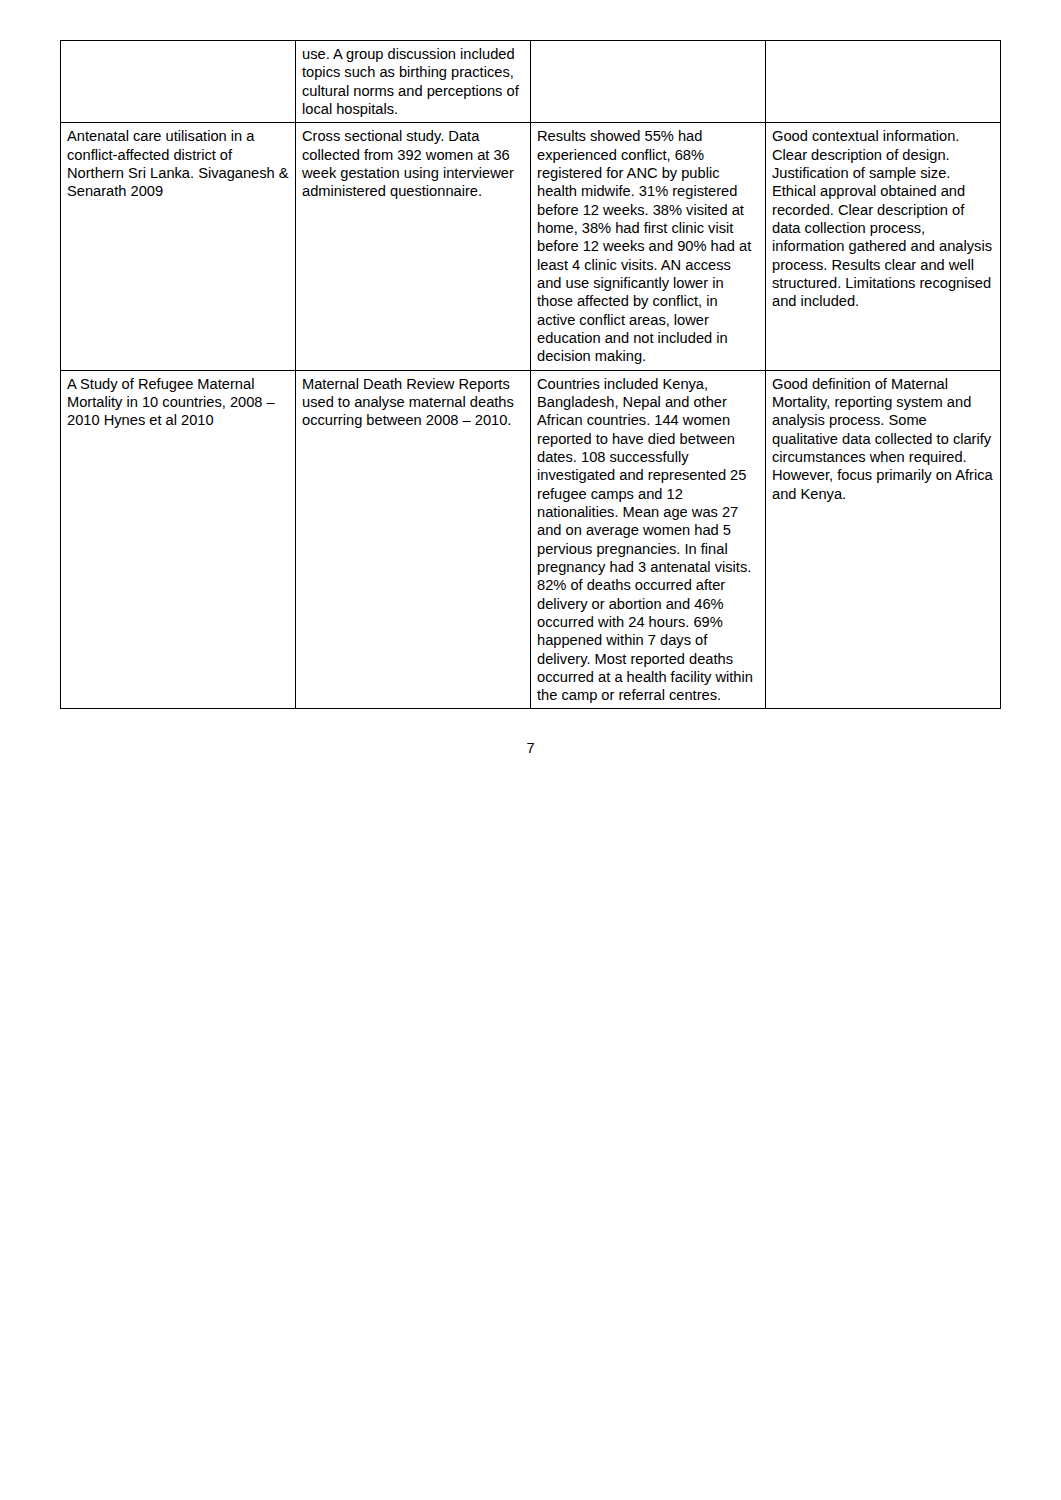| | use. A group discussion included topics such as birthing practices, cultural norms and perceptions of local hospitals. | | |
| Antenatal care utilisation in a conflict-affected district of Northern Sri Lanka. Sivaganesh & Senarath 2009 | Cross sectional study. Data collected from 392 women at 36 week gestation using interviewer administered questionnaire. | Results showed 55% had experienced conflict, 68% registered for ANC by public health midwife. 31% registered before 12 weeks. 38% visited at home, 38% had first clinic visit before 12 weeks and 90% had at least 4 clinic visits. AN access and use significantly lower in those affected by conflict, in active conflict areas, lower education and not included in decision making. | Good contextual information. Clear description of design. Justification of sample size. Ethical approval obtained and recorded. Clear description of data collection process, information gathered and analysis process. Results clear and well structured. Limitations recognised and included. |
| A Study of Refugee Maternal Mortality in 10 countries, 2008 – 2010 Hynes et al 2010 | Maternal Death Review Reports used to analyse maternal deaths occurring between 2008 – 2010. | Countries included Kenya, Bangladesh, Nepal and other African countries. 144 women reported to have died between dates. 108 successfully investigated and represented 25 refugee camps and 12 nationalities. Mean age was 27 and on average women had 5 pervious pregnancies. In final pregnancy had 3 antenatal visits. 82% of deaths occurred after delivery or abortion and 46% occurred with 24 hours. 69% happened within 7 days of delivery. Most reported deaths occurred at a health facility within the camp or referral centres. | Good definition of Maternal Mortality, reporting system and analysis process. Some qualitative data collected to clarify circumstances when required. However, focus primarily on Africa and Kenya. |
7